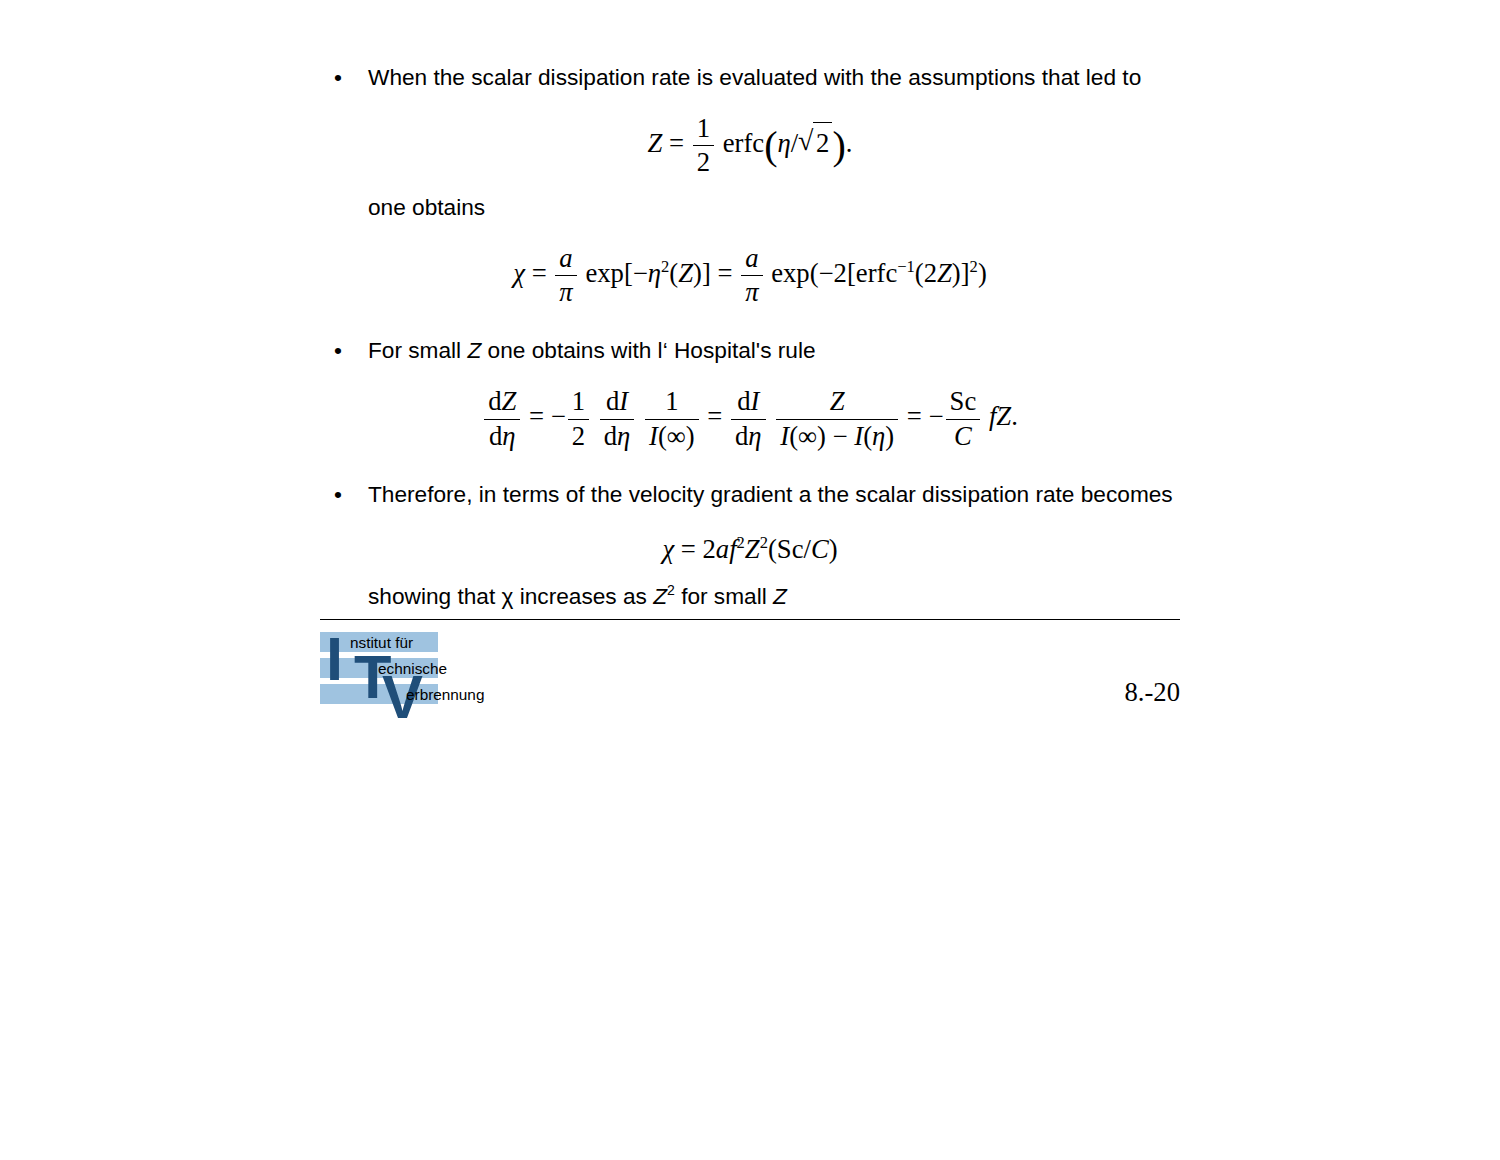When the scalar dissipation rate is evaluated with the assumptions that led to
Z = 12 erfc(η/2).
one obtains
χ = aπ exp[−η2(Z)] = aπ exp(−2[erfc−1(2Z)]2)
For small Z one obtains with l‘ Hospital's rule
dZ dη = −12 dI dη 1 I(∞) = dI dη ZI(∞) − I(η) = −Sc C fZ.
Therefore, in terms of the velocity gradient a the scalar dissipation rate becomes
χ = 2af2Z2(Sc/C)
showing that χ increases as Z2 for small Z
I
T
V
nstitut für
echnische
erbrennung
8.-20